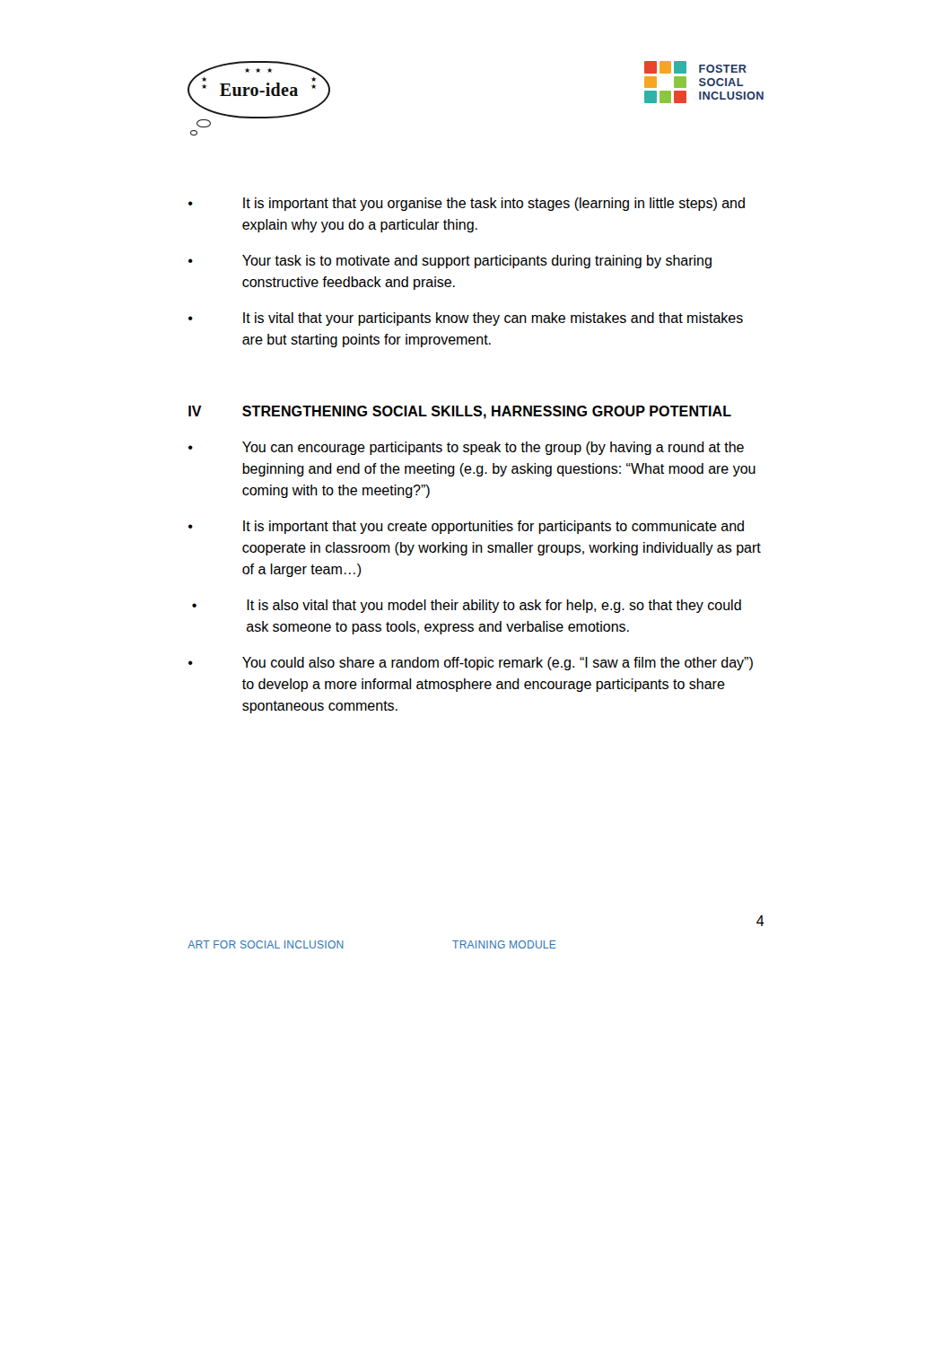★ ★ ★
★
★
★
★
Euro-idea
Foster
Social
Inclusion
•
It is important that you organise the task into stages (learning in little steps) and explain why you do a particular thing.
•
Your task is to motivate and support participants during training by sharing constructive feedback and praise.
•
It is vital that your participants know they can make mistakes and that mistakes are but starting points for improvement.
IV Strengthening social skills, harnessing group potential
•
You can encourage participants to speak to the group (by having a round at the beginning and end of the meeting (e.g. by asking questions: “What mood are you coming with to the meeting?”)
•
It is important that you create opportunities for participants to communicate and cooperate in classroom (by working in smaller groups, working individually as part of a larger team…)
•
It is also vital that you model their ability to ask for help, e.g. so that they could ask someone to pass tools, express and verbalise emotions.
•
You could also share a random off-topic remark (e.g. “I saw a film the other day”) to develop a more informal atmosphere and encourage participants to share spontaneous comments.
4
ART FOR SOCIAL INCLUSION
TRAINING MODULE